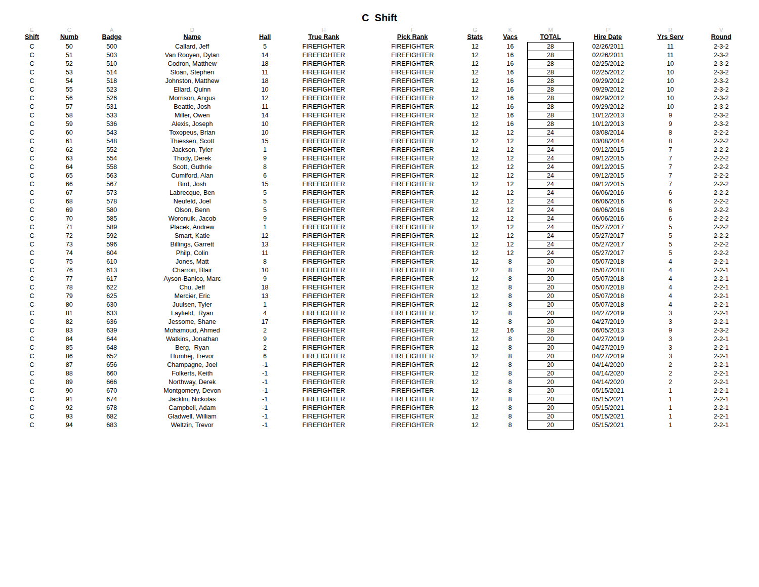C Shift
| E | C | A | D | | H | F | G | K | M | P | R | V |
| --- | --- | --- | --- | --- | --- | --- | --- | --- | --- | --- | --- | --- |
| Shift | Numb | Badge | Name | Hall | True Rank | Pick Rank | Stats | Vacs | TOTAL | Hire Date | Yrs Serv | Round |
| C | 50 | 500 | Callard, Jeff | 5 | FIREFIGHTER | FIREFIGHTER | 12 | 16 | 28 | 02/26/2011 | 11 | 2-3-2 |
| C | 51 | 503 | Van Rooyen, Dylan | 14 | FIREFIGHTER | FIREFIGHTER | 12 | 16 | 28 | 02/26/2011 | 11 | 2-3-2 |
| C | 52 | 510 | Codron, Matthew | 18 | FIREFIGHTER | FIREFIGHTER | 12 | 16 | 28 | 02/25/2012 | 10 | 2-3-2 |
| C | 53 | 514 | Sloan, Stephen | 11 | FIREFIGHTER | FIREFIGHTER | 12 | 16 | 28 | 02/25/2012 | 10 | 2-3-2 |
| C | 54 | 518 | Johnston, Matthew | 18 | FIREFIGHTER | FIREFIGHTER | 12 | 16 | 28 | 09/29/2012 | 10 | 2-3-2 |
| C | 55 | 523 | Ellard, Quinn | 10 | FIREFIGHTER | FIREFIGHTER | 12 | 16 | 28 | 09/29/2012 | 10 | 2-3-2 |
| C | 56 | 526 | Morrison, Angus | 12 | FIREFIGHTER | FIREFIGHTER | 12 | 16 | 28 | 09/29/2012 | 10 | 2-3-2 |
| C | 57 | 531 | Beattie, Josh | 11 | FIREFIGHTER | FIREFIGHTER | 12 | 16 | 28 | 09/29/2012 | 10 | 2-3-2 |
| C | 58 | 533 | Miller, Owen | 14 | FIREFIGHTER | FIREFIGHTER | 12 | 16 | 28 | 10/12/2013 | 9 | 2-3-2 |
| C | 59 | 536 | Alexis, Joseph | 10 | FIREFIGHTER | FIREFIGHTER | 12 | 16 | 28 | 10/12/2013 | 9 | 2-3-2 |
| C | 60 | 543 | Toxopeus, Brian | 10 | FIREFIGHTER | FIREFIGHTER | 12 | 12 | 24 | 03/08/2014 | 8 | 2-2-2 |
| C | 61 | 548 | Thiessen, Scott | 15 | FIREFIGHTER | FIREFIGHTER | 12 | 12 | 24 | 03/08/2014 | 8 | 2-2-2 |
| C | 62 | 552 | Jackson, Tyler | 1 | FIREFIGHTER | FIREFIGHTER | 12 | 12 | 24 | 09/12/2015 | 7 | 2-2-2 |
| C | 63 | 554 | Thody, Derek | 9 | FIREFIGHTER | FIREFIGHTER | 12 | 12 | 24 | 09/12/2015 | 7 | 2-2-2 |
| C | 64 | 558 | Scott, Guthrie | 8 | FIREFIGHTER | FIREFIGHTER | 12 | 12 | 24 | 09/12/2015 | 7 | 2-2-2 |
| C | 65 | 563 | Cumiford, Alan | 6 | FIREFIGHTER | FIREFIGHTER | 12 | 12 | 24 | 09/12/2015 | 7 | 2-2-2 |
| C | 66 | 567 | Bird, Josh | 15 | FIREFIGHTER | FIREFIGHTER | 12 | 12 | 24 | 09/12/2015 | 7 | 2-2-2 |
| C | 67 | 573 | Labrecque, Ben | 5 | FIREFIGHTER | FIREFIGHTER | 12 | 12 | 24 | 06/06/2016 | 6 | 2-2-2 |
| C | 68 | 578 | Neufeld, Joel | 5 | FIREFIGHTER | FIREFIGHTER | 12 | 12 | 24 | 06/06/2016 | 6 | 2-2-2 |
| C | 69 | 580 | Olson, Benn | 5 | FIREFIGHTER | FIREFIGHTER | 12 | 12 | 24 | 06/06/2016 | 6 | 2-2-2 |
| C | 70 | 585 | Woronuik, Jacob | 9 | FIREFIGHTER | FIREFIGHTER | 12 | 12 | 24 | 06/06/2016 | 6 | 2-2-2 |
| C | 71 | 589 | Placek, Andrew | 1 | FIREFIGHTER | FIREFIGHTER | 12 | 12 | 24 | 05/27/2017 | 5 | 2-2-2 |
| C | 72 | 592 | Smart, Katie | 12 | FIREFIGHTER | FIREFIGHTER | 12 | 12 | 24 | 05/27/2017 | 5 | 2-2-2 |
| C | 73 | 596 | Billings, Garrett | 13 | FIREFIGHTER | FIREFIGHTER | 12 | 12 | 24 | 05/27/2017 | 5 | 2-2-2 |
| C | 74 | 604 | Philp, Colin | 11 | FIREFIGHTER | FIREFIGHTER | 12 | 12 | 24 | 05/27/2017 | 5 | 2-2-2 |
| C | 75 | 610 | Jones, Matt | 8 | FIREFIGHTER | FIREFIGHTER | 12 | 8 | 20 | 05/07/2018 | 4 | 2-2-1 |
| C | 76 | 613 | Charron, Blair | 10 | FIREFIGHTER | FIREFIGHTER | 12 | 8 | 20 | 05/07/2018 | 4 | 2-2-1 |
| C | 77 | 617 | Ayson-Banico, Marc | 9 | FIREFIGHTER | FIREFIGHTER | 12 | 8 | 20 | 05/07/2018 | 4 | 2-2-1 |
| C | 78 | 622 | Chu, Jeff | 18 | FIREFIGHTER | FIREFIGHTER | 12 | 8 | 20 | 05/07/2018 | 4 | 2-2-1 |
| C | 79 | 625 | Mercier, Eric | 13 | FIREFIGHTER | FIREFIGHTER | 12 | 8 | 20 | 05/07/2018 | 4 | 2-2-1 |
| C | 80 | 630 | Juulsen, Tyler | 1 | FIREFIGHTER | FIREFIGHTER | 12 | 8 | 20 | 05/07/2018 | 4 | 2-2-1 |
| C | 81 | 633 | Layfield, Ryan | 4 | FIREFIGHTER | FIREFIGHTER | 12 | 8 | 20 | 04/27/2019 | 3 | 2-2-1 |
| C | 82 | 636 | Jessome, Shane | 17 | FIREFIGHTER | FIREFIGHTER | 12 | 8 | 20 | 04/27/2019 | 3 | 2-2-1 |
| C | 83 | 639 | Mohamoud, Ahmed | 2 | FIREFIGHTER | FIREFIGHTER | 12 | 16 | 28 | 06/05/2013 | 9 | 2-3-2 |
| C | 84 | 644 | Watkins, Jonathan | 9 | FIREFIGHTER | FIREFIGHTER | 12 | 8 | 20 | 04/27/2019 | 3 | 2-2-1 |
| C | 85 | 648 | Berg, Ryan | 2 | FIREFIGHTER | FIREFIGHTER | 12 | 8 | 20 | 04/27/2019 | 3 | 2-2-1 |
| C | 86 | 652 | Humhej, Trevor | 6 | FIREFIGHTER | FIREFIGHTER | 12 | 8 | 20 | 04/27/2019 | 3 | 2-2-1 |
| C | 87 | 656 | Champagne, Joel | -1 | FIREFIGHTER | FIREFIGHTER | 12 | 8 | 20 | 04/14/2020 | 2 | 2-2-1 |
| C | 88 | 660 | Folkerts, Keith | -1 | FIREFIGHTER | FIREFIGHTER | 12 | 8 | 20 | 04/14/2020 | 2 | 2-2-1 |
| C | 89 | 666 | Northway, Derek | -1 | FIREFIGHTER | FIREFIGHTER | 12 | 8 | 20 | 04/14/2020 | 2 | 2-2-1 |
| C | 90 | 670 | Montgomery, Devon | -1 | FIREFIGHTER | FIREFIGHTER | 12 | 8 | 20 | 05/15/2021 | 1 | 2-2-1 |
| C | 91 | 674 | Jacklin, Nickolas | -1 | FIREFIGHTER | FIREFIGHTER | 12 | 8 | 20 | 05/15/2021 | 1 | 2-2-1 |
| C | 92 | 678 | Campbell, Adam | -1 | FIREFIGHTER | FIREFIGHTER | 12 | 8 | 20 | 05/15/2021 | 1 | 2-2-1 |
| C | 93 | 682 | Gladwell, William | -1 | FIREFIGHTER | FIREFIGHTER | 12 | 8 | 20 | 05/15/2021 | 1 | 2-2-1 |
| C | 94 | 683 | Weltzin, Trevor | -1 | FIREFIGHTER | FIREFIGHTER | 12 | 8 | 20 | 05/15/2021 | 1 | 2-2-1 |